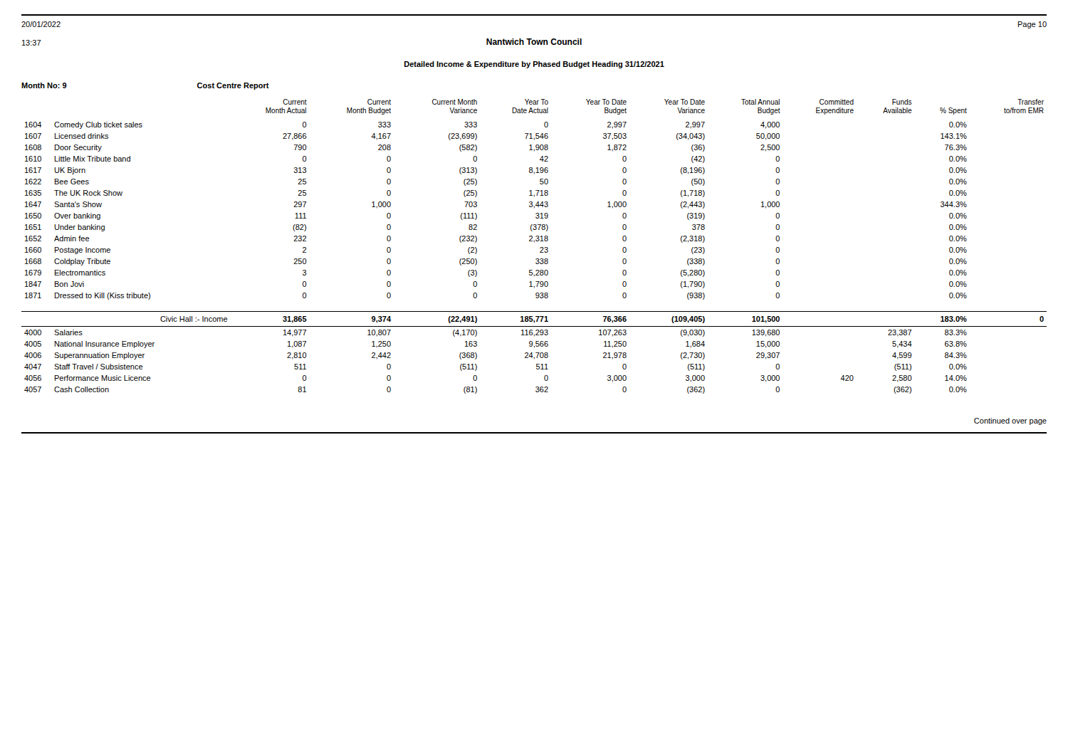20/01/2022
Page 10
13:37
Nantwich Town Council
Detailed Income & Expenditure by Phased Budget Heading 31/12/2021
Month No: 9 Cost Centre Report
| | Current Month Actual | Current Month Budget | Current Month Variance | Year To Date Actual | Year To Date Budget | Year To Date Variance | Total Annual Budget | Committed Expenditure | Funds Available | % Spent | Transfer to/from EMR |
| --- | --- | --- | --- | --- | --- | --- | --- | --- | --- | --- | --- |
| 1604 | Comedy Club ticket sales | 0 | 333 | 333 | 0 | 2,997 | 2,997 | 4,000 | | | 0.0% | |
| 1607 | Licensed drinks | 27,866 | 4,167 | (23,699) | 71,546 | 37,503 | (34,043) | 50,000 | | | 143.1% | |
| 1608 | Door Security | 790 | 208 | (582) | 1,908 | 1,872 | (36) | 2,500 | | | 76.3% | |
| 1610 | Little Mix Tribute band | 0 | 0 | 0 | 42 | 0 | (42) | 0 | | | 0.0% | |
| 1617 | UK Bjorn | 313 | 0 | (313) | 8,196 | 0 | (8,196) | 0 | | | 0.0% | |
| 1622 | Bee Gees | 25 | 0 | (25) | 50 | 0 | (50) | 0 | | | 0.0% | |
| 1635 | The UK Rock Show | 25 | 0 | (25) | 1,718 | 0 | (1,718) | 0 | | | 0.0% | |
| 1647 | Santa's Show | 297 | 1,000 | 703 | 3,443 | 1,000 | (2,443) | 1,000 | | | 344.3% | |
| 1650 | Over banking | 111 | 0 | (111) | 319 | 0 | (319) | 0 | | | 0.0% | |
| 1651 | Under banking | (82) | 0 | 82 | (378) | 0 | 378 | 0 | | | 0.0% | |
| 1652 | Admin fee | 232 | 0 | (232) | 2,318 | 0 | (2,318) | 0 | | | 0.0% | |
| 1660 | Postage Income | 2 | 0 | (2) | 23 | 0 | (23) | 0 | | | 0.0% | |
| 1668 | Coldplay Tribute | 250 | 0 | (250) | 338 | 0 | (338) | 0 | | | 0.0% | |
| 1679 | Electromantics | 3 | 0 | (3) | 5,280 | 0 | (5,280) | 0 | | | 0.0% | |
| 1847 | Bon Jovi | 0 | 0 | 0 | 1,790 | 0 | (1,790) | 0 | | | 0.0% | |
| 1871 | Dressed to Kill (Kiss tribute) | 0 | 0 | 0 | 938 | 0 | (938) | 0 | | | 0.0% | |
| Civic Hall :- Income | 31,865 | 9,374 | (22,491) | 185,771 | 76,366 | (109,405) | 101,500 | | | 183.0% | 0 |
| 4000 | Salaries | 14,977 | 10,807 | (4,170) | 116,293 | 107,263 | (9,030) | 139,680 | | 23,387 | 83.3% | |
| 4005 | National Insurance Employer | 1,087 | 1,250 | 163 | 9,566 | 11,250 | 1,684 | 15,000 | | 5,434 | 63.8% | |
| 4006 | Superannuation Employer | 2,810 | 2,442 | (368) | 24,708 | 21,978 | (2,730) | 29,307 | | 4,599 | 84.3% | |
| 4047 | Staff Travel / Subsistence | 511 | 0 | (511) | 511 | 0 | (511) | 0 | | (511) | 0.0% | |
| 4056 | Performance Music Licence | 0 | 0 | 0 | 0 | 3,000 | 3,000 | 3,000 | 420 | 2,580 | 14.0% | |
| 4057 | Cash Collection | 81 | 0 | (81) | 362 | 0 | (362) | 0 | | (362) | 0.0% | |
Continued over page